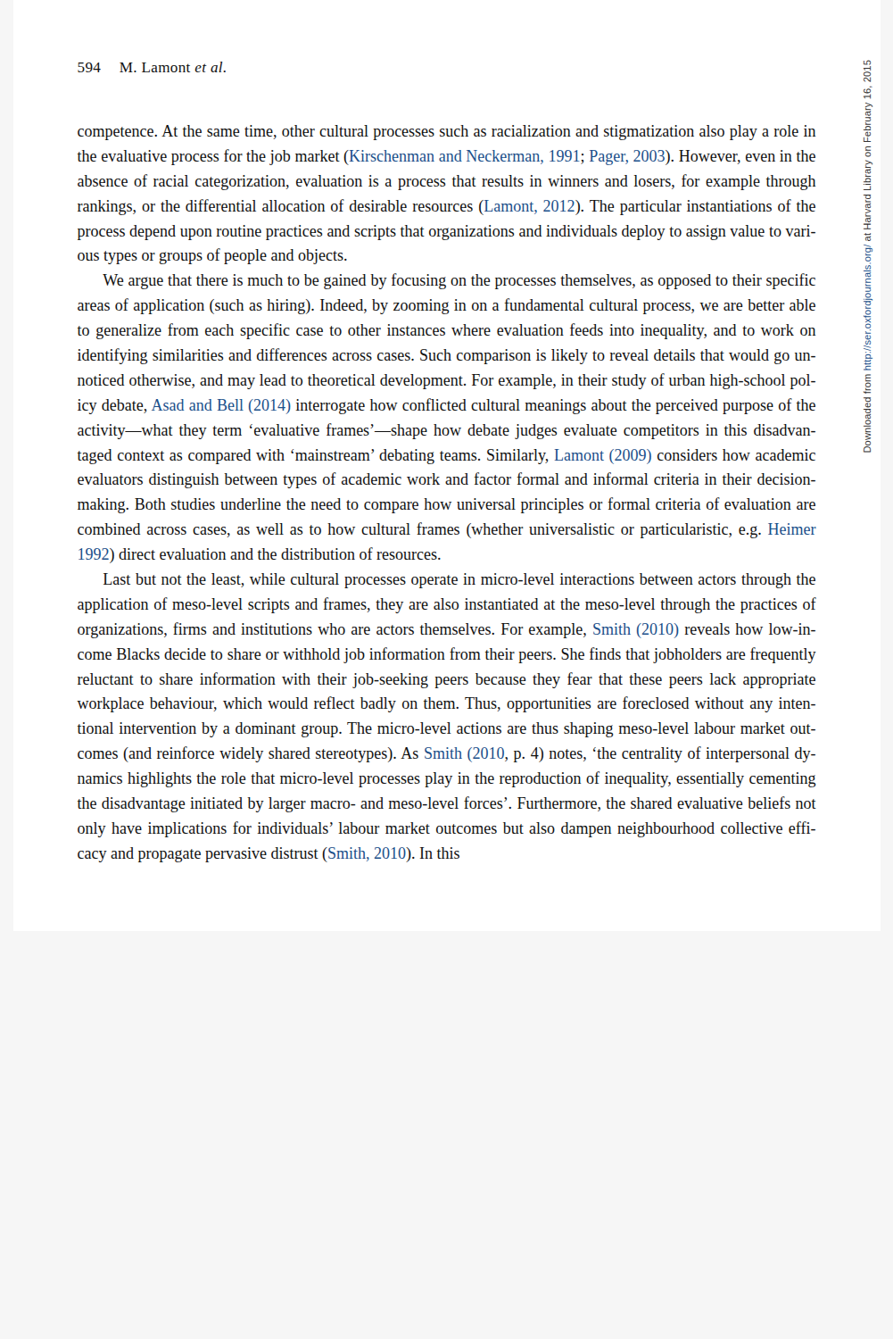594 M. Lamont et al.
Downloaded from http://ser.oxfordjournals.org/ at Harvard Library on February 16, 2015
competence. At the same time, other cultural processes such as racialization and stigmatization also play a role in the evaluative process for the job market (Kirschenman and Neckerman, 1991; Pager, 2003). However, even in the absence of racial categorization, evaluation is a process that results in winners and losers, for example through rankings, or the differential allocation of desirable resources (Lamont, 2012). The particular instantiations of the process depend upon routine practices and scripts that organizations and individuals deploy to assign value to various types or groups of people and objects.
We argue that there is much to be gained by focusing on the processes themselves, as opposed to their specific areas of application (such as hiring). Indeed, by zooming in on a fundamental cultural process, we are better able to generalize from each specific case to other instances where evaluation feeds into inequality, and to work on identifying similarities and differences across cases. Such comparison is likely to reveal details that would go unnoticed otherwise, and may lead to theoretical development. For example, in their study of urban high-school policy debate, Asad and Bell (2014) interrogate how conflicted cultural meanings about the perceived purpose of the activity—what they term ‘evaluative frames’—shape how debate judges evaluate competitors in this disadvantaged context as compared with ‘mainstream’ debating teams. Similarly, Lamont (2009) considers how academic evaluators distinguish between types of academic work and factor formal and informal criteria in their decision-making. Both studies underline the need to compare how universal principles or formal criteria of evaluation are combined across cases, as well as to how cultural frames (whether universalistic or particularistic, e.g. Heimer 1992) direct evaluation and the distribution of resources.
Last but not the least, while cultural processes operate in micro-level interactions between actors through the application of meso-level scripts and frames, they are also instantiated at the meso-level through the practices of organizations, firms and institutions who are actors themselves. For example, Smith (2010) reveals how low-income Blacks decide to share or withhold job information from their peers. She finds that jobholders are frequently reluctant to share information with their job-seeking peers because they fear that these peers lack appropriate workplace behaviour, which would reflect badly on them. Thus, opportunities are foreclosed without any intentional intervention by a dominant group. The micro-level actions are thus shaping meso-level labour market outcomes (and reinforce widely shared stereotypes). As Smith (2010, p. 4) notes, ‘the centrality of interpersonal dynamics highlights the role that micro-level processes play in the reproduction of inequality, essentially cementing the disadvantage initiated by larger macro- and meso-level forces’. Furthermore, the shared evaluative beliefs not only have implications for individuals’ labour market outcomes but also dampen neighbourhood collective efficacy and propagate pervasive distrust (Smith, 2010). In this